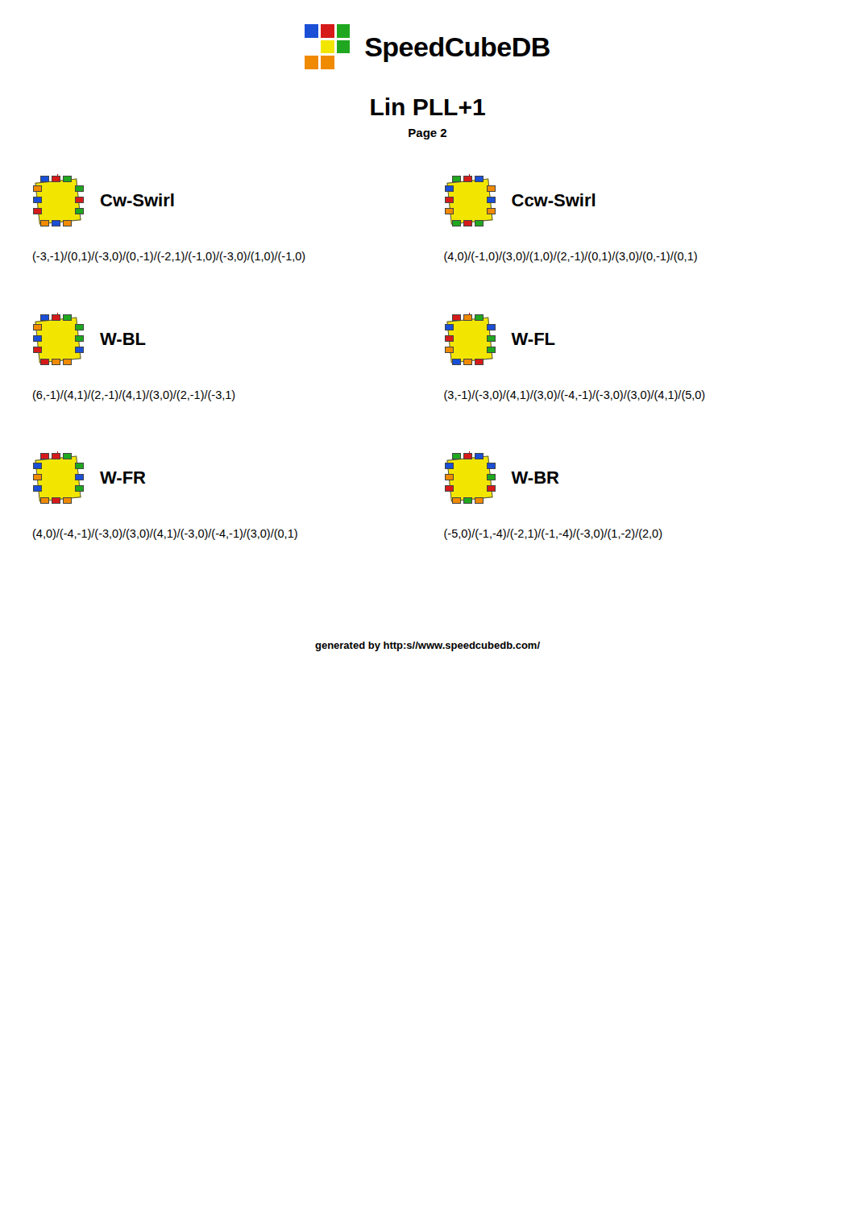SpeedCubeDB
Lin PLL+1
Page 2
Cw-Swirl
(-3,-1)/(0,1)/(-3,0)/(0,-1)/(-2,1)/(-1,0)/(-3,0)/(1,0)/(-1,0)
Ccw-Swirl
(4,0)/(-1,0)/(3,0)/(1,0)/(2,-1)/(0,1)/(3,0)/(0,-1)/(0,1)
W-BL
(6,-1)/(4,1)/(2,-1)/(4,1)/(3,0)/(2,-1)/(-3,1)
W-FL
(3,-1)/(-3,0)/(4,1)/(3,0)/(-4,-1)/(-3,0)/(3,0)/(4,1)/(5,0)
W-FR
(4,0)/(-4,-1)/(-3,0)/(3,0)/(4,1)/(-3,0)/(-4,-1)/(3,0)/(0,1)
W-BR
(-5,0)/(-1,-4)/(-2,1)/(-1,-4)/(-3,0)/(1,-2)/(2,0)
generated by http:s//www.speedcubedb.com/